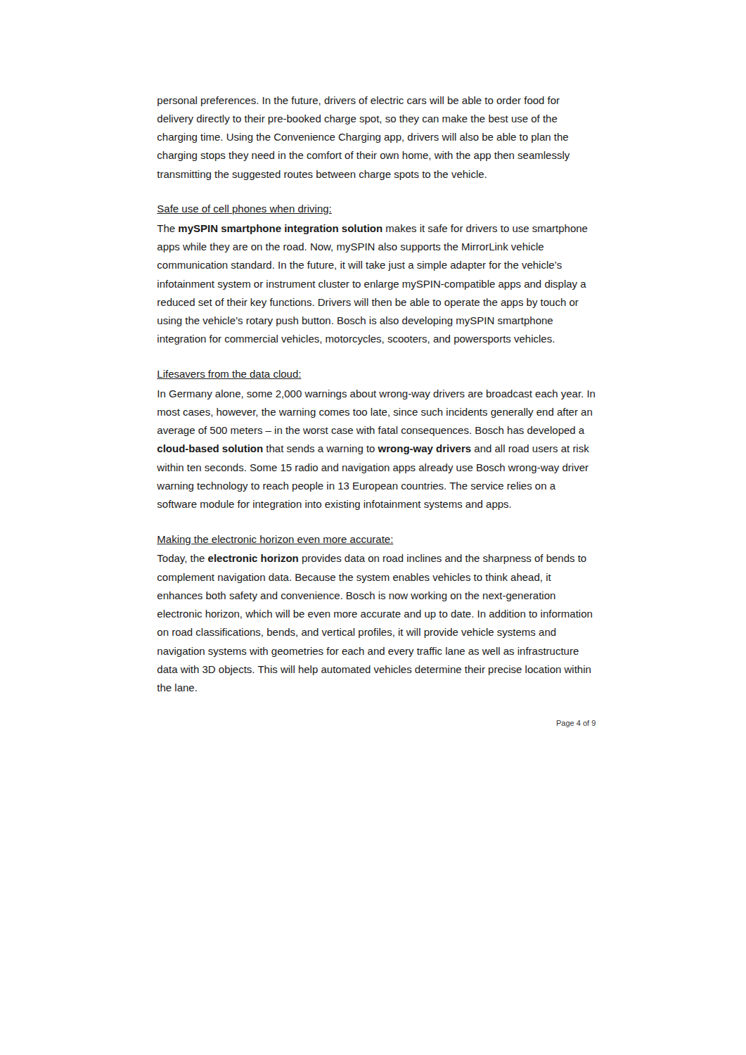personal preferences. In the future, drivers of electric cars will be able to order food for delivery directly to their pre-booked charge spot, so they can make the best use of the charging time. Using the Convenience Charging app, drivers will also be able to plan the charging stops they need in the comfort of their own home, with the app then seamlessly transmitting the suggested routes between charge spots to the vehicle.
Safe use of cell phones when driving:
The mySPIN smartphone integration solution makes it safe for drivers to use smartphone apps while they are on the road. Now, mySPIN also supports the MirrorLink vehicle communication standard. In the future, it will take just a simple adapter for the vehicle’s infotainment system or instrument cluster to enlarge mySPIN-compatible apps and display a reduced set of their key functions. Drivers will then be able to operate the apps by touch or using the vehicle’s rotary push button. Bosch is also developing mySPIN smartphone integration for commercial vehicles, motorcycles, scooters, and powersports vehicles.
Lifesavers from the data cloud:
In Germany alone, some 2,000 warnings about wrong-way drivers are broadcast each year. In most cases, however, the warning comes too late, since such incidents generally end after an average of 500 meters – in the worst case with fatal consequences. Bosch has developed a cloud-based solution that sends a warning to wrong-way drivers and all road users at risk within ten seconds. Some 15 radio and navigation apps already use Bosch wrong-way driver warning technology to reach people in 13 European countries. The service relies on a software module for integration into existing infotainment systems and apps.
Making the electronic horizon even more accurate:
Today, the electronic horizon provides data on road inclines and the sharpness of bends to complement navigation data. Because the system enables vehicles to think ahead, it enhances both safety and convenience. Bosch is now working on the next-generation electronic horizon, which will be even more accurate and up to date. In addition to information on road classifications, bends, and vertical profiles, it will provide vehicle systems and navigation systems with geometries for each and every traffic lane as well as infrastructure data with 3D objects. This will help automated vehicles determine their precise location within the lane.
Page 4 of 9